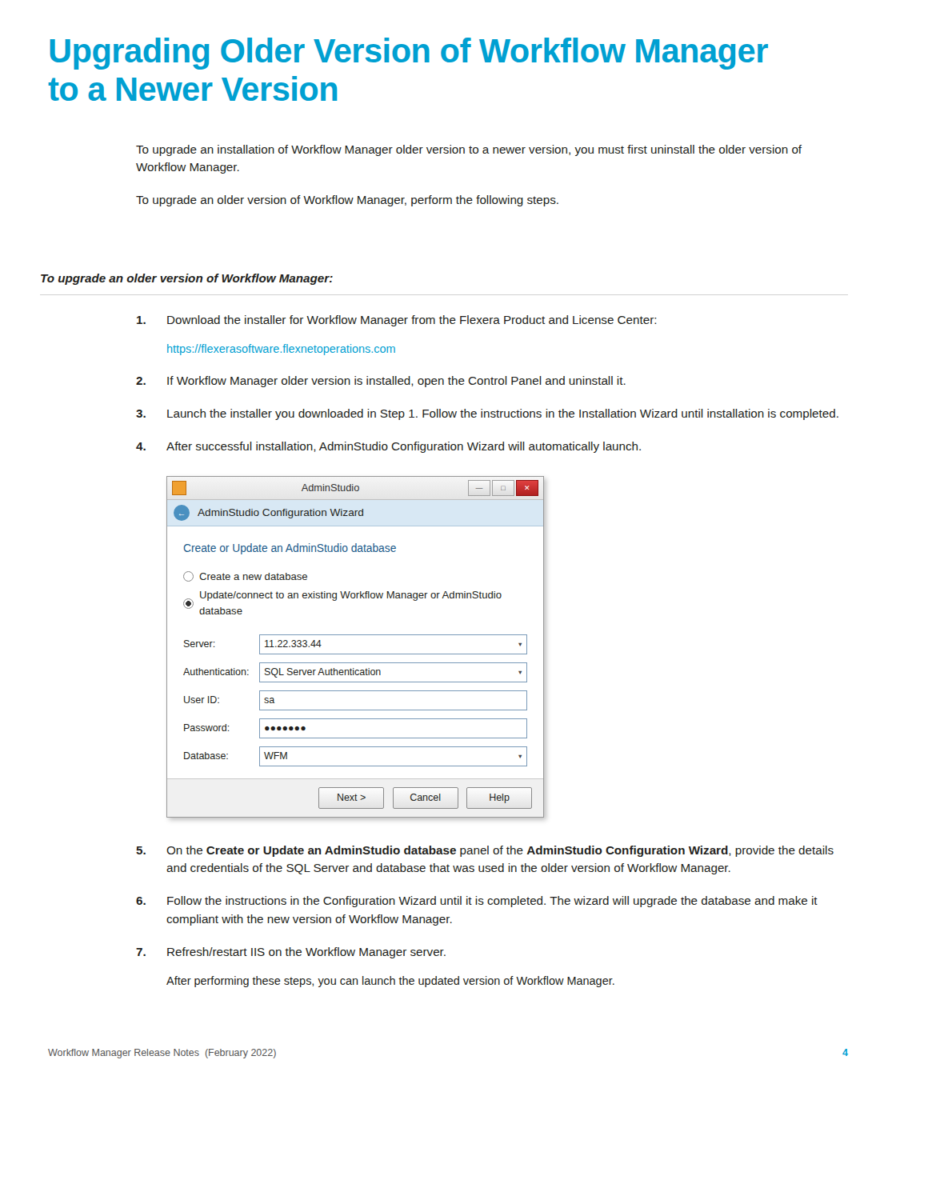Upgrading Older Version of Workflow Manager
to a Newer Version
To upgrade an installation of Workflow Manager older version to a newer version, you must first uninstall the older version of Workflow Manager.
To upgrade an older version of Workflow Manager, perform the following steps.
Task
To upgrade an older version of Workflow Manager:
Download the installer for Workflow Manager from the Flexera Product and License Center:
https://flexerasoftware.flexnetoperations.com
If Workflow Manager older version is installed, open the Control Panel and uninstall it.
Launch the installer you downloaded in Step 1. Follow the instructions in the Installation Wizard until installation is completed.
After successful installation, AdminStudio Configuration Wizard will automatically launch.
AdminStudio
—
□
✕
←
AdminStudio Configuration Wizard
Create or Update an AdminStudio database
Create a new database
Update/connect to an existing Workflow Manager or AdminStudio database
| Server: | 11.22.333.44 |
| Authentication: | SQL Server Authentication |
| User ID: | sa |
| Password: | ●●●●●●● |
| Database: | WFM |
Next > Cancel Help
On the Create or Update an AdminStudio database panel of the AdminStudio Configuration Wizard, provide the details and credentials of the SQL Server and database that was used in the older version of Workflow Manager.
Follow the instructions in the Configuration Wizard until it is completed. The wizard will upgrade the database and make it compliant with the new version of Workflow Manager.
Refresh/restart IIS on the Workflow Manager server.
After performing these steps, you can launch the updated version of Workflow Manager.
Workflow Manager Release Notes (February 2022) 4